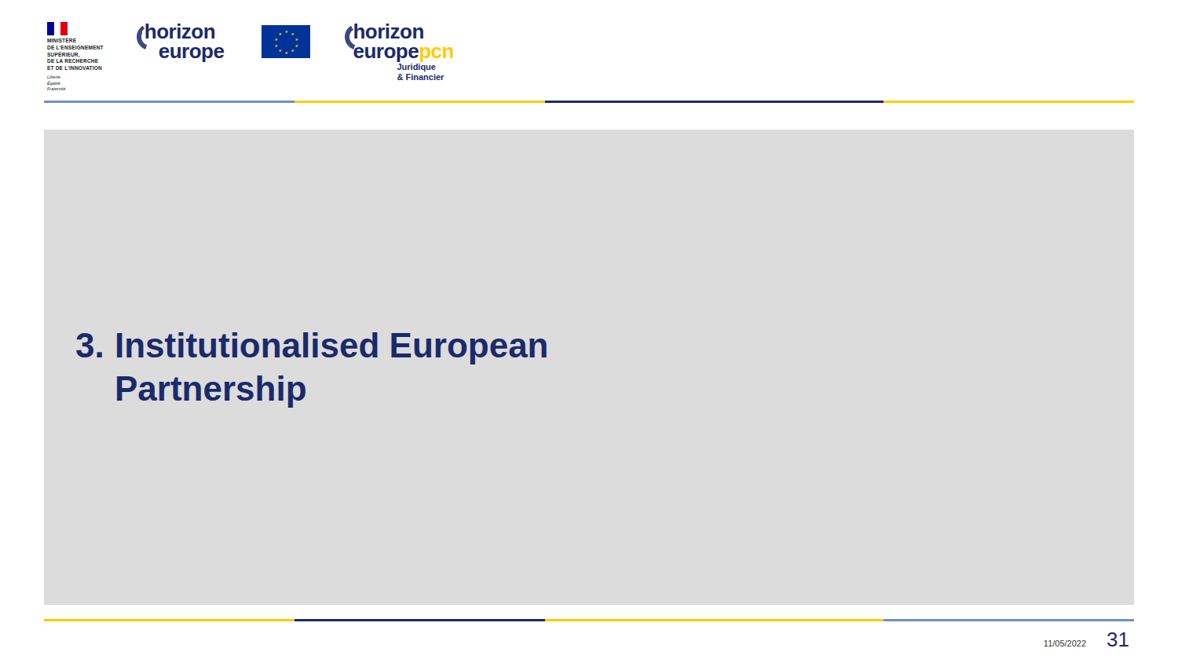MINISTÈRE
DE L'ENSEIGNEMENT
SUPÉRIEUR,
DE LA RECHERCHE
ET DE L'INNOVATION
Liberté
Égalité
Fraternité
horizon
europe
★ ★ ★ ★ ★ ★ ★ ★ ★ ★
horizon
europepcn
Juridique
& Financier
3. Institutionalised European
Partnership
11/05/2022
31